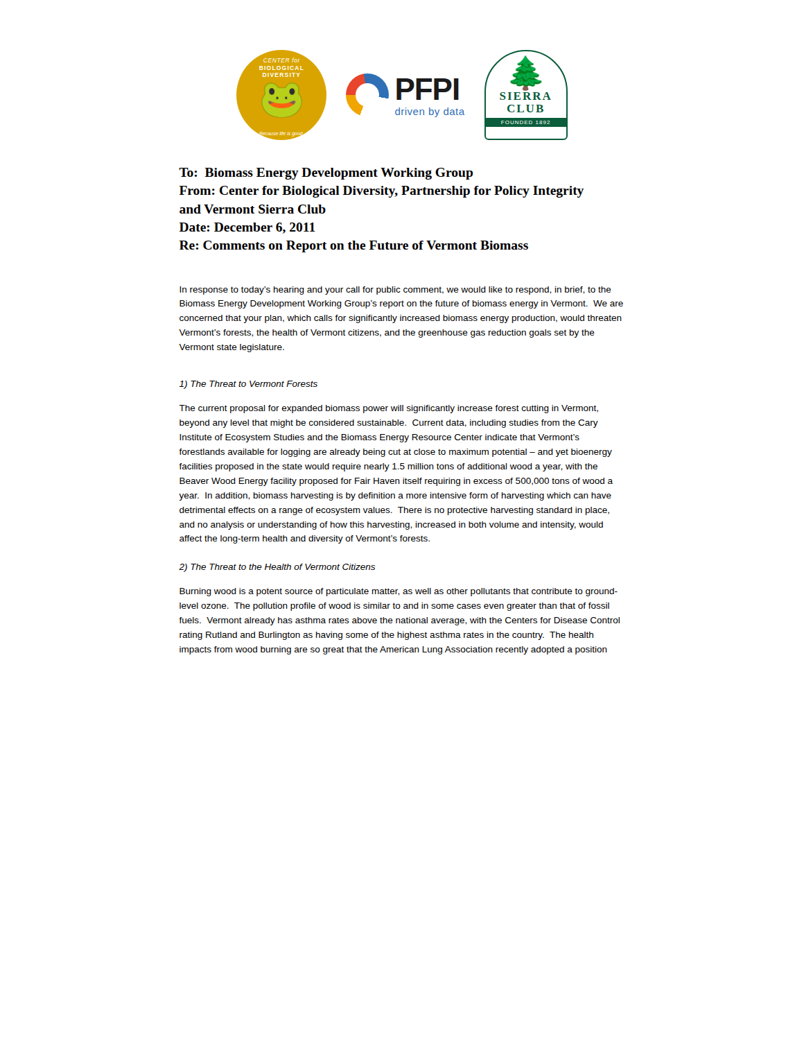CENTER for
BIOLOGICAL
DIVERSITY
🐸
Because life is good.
PFPI
driven by data
🌲
SIERRA
CLUB
FOUNDED 1892
To: Biomass Energy Development Working Group
From: Center for Biological Diversity, Partnership for Policy Integrity
and Vermont Sierra Club
Date: December 6, 2011
Re: Comments on Report on the Future of Vermont Biomass
In response to today’s hearing and your call for public comment, we would like to respond, in brief, to the Biomass Energy Development Working Group’s report on the future of biomass energy in Vermont. We are concerned that your plan, which calls for significantly increased biomass energy production, would threaten Vermont’s forests, the health of Vermont citizens, and the greenhouse gas reduction goals set by the Vermont state legislature.
1) The Threat to Vermont Forests
The current proposal for expanded biomass power will significantly increase forest cutting in Vermont, beyond any level that might be considered sustainable. Current data, including studies from the Cary Institute of Ecosystem Studies and the Biomass Energy Resource Center indicate that Vermont’s forestlands available for logging are already being cut at close to maximum potential – and yet bioenergy facilities proposed in the state would require nearly 1.5 million tons of additional wood a year, with the Beaver Wood Energy facility proposed for Fair Haven itself requiring in excess of 500,000 tons of wood a year. In addition, biomass harvesting is by definition a more intensive form of harvesting which can have detrimental effects on a range of ecosystem values. There is no protective harvesting standard in place, and no analysis or understanding of how this harvesting, increased in both volume and intensity, would affect the long-term health and diversity of Vermont’s forests.
2) The Threat to the Health of Vermont Citizens
Burning wood is a potent source of particulate matter, as well as other pollutants that contribute to ground-level ozone. The pollution profile of wood is similar to and in some cases even greater than that of fossil fuels. Vermont already has asthma rates above the national average, with the Centers for Disease Control rating Rutland and Burlington as having some of the highest asthma rates in the country. The health impacts from wood burning are so great that the American Lung Association recently adopted a position